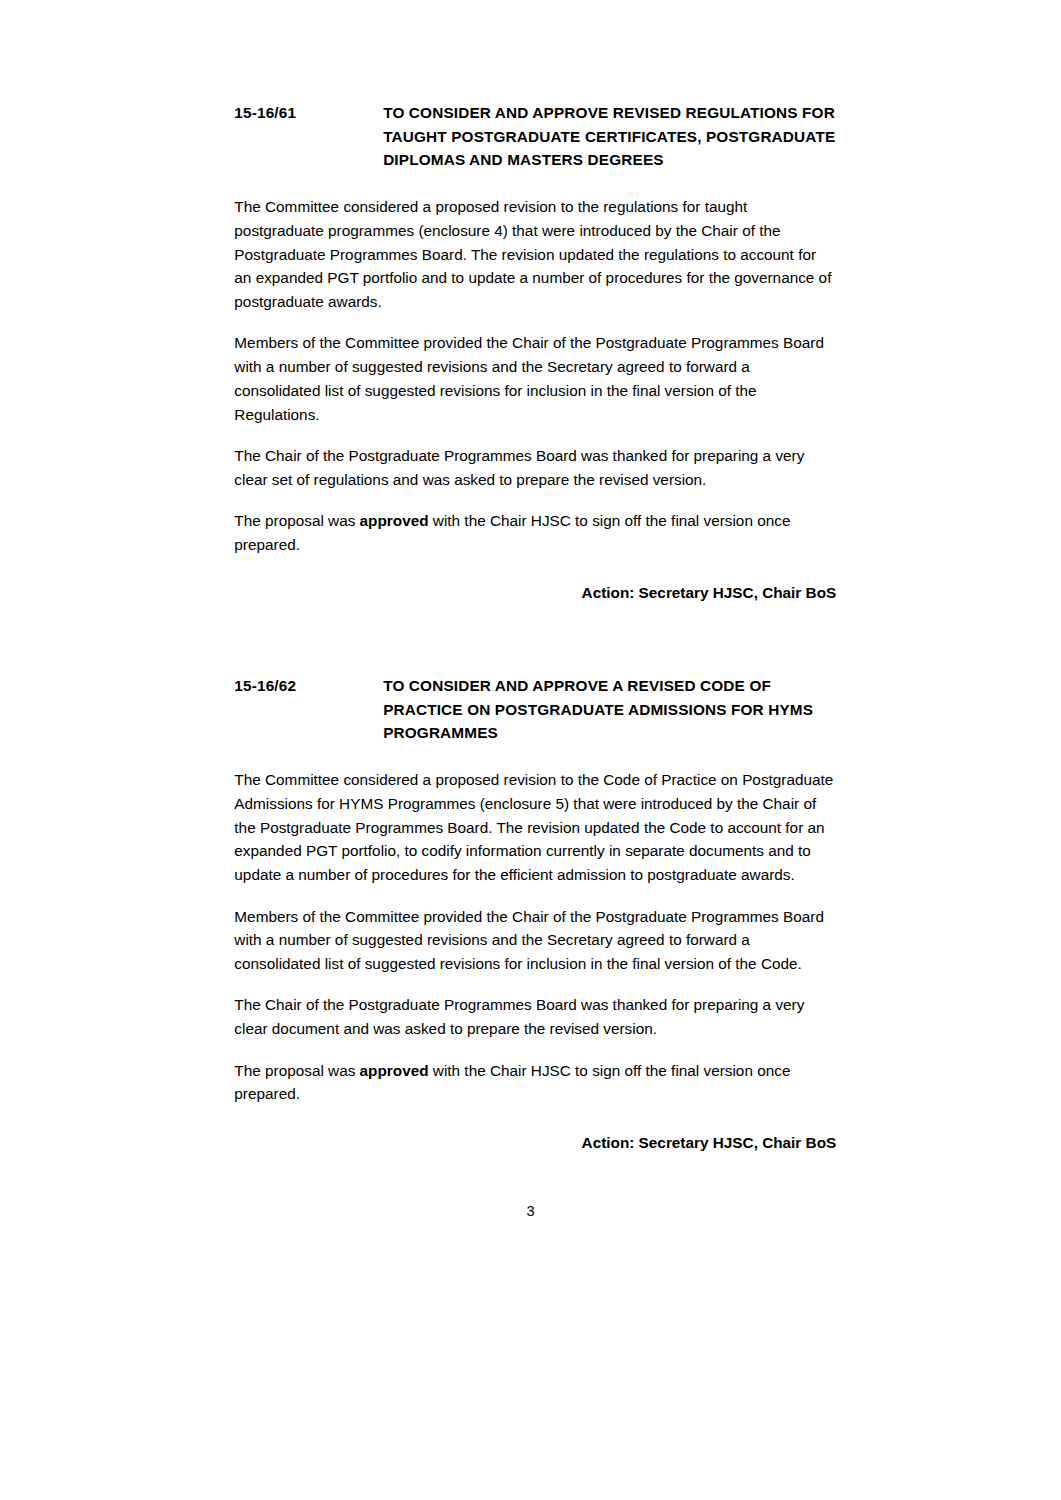15-16/61
To consider and approve revised regulations for taught postgraduate certificates, postgraduate diplomas and masters degrees
The Committee considered a proposed revision to the regulations for taught postgraduate programmes (enclosure 4) that were introduced by the Chair of the Postgraduate Programmes Board. The revision updated the regulations to account for an expanded PGT portfolio and to update a number of procedures for the governance of postgraduate awards.
Members of the Committee provided the Chair of the Postgraduate Programmes Board with a number of suggested revisions and the Secretary agreed to forward a consolidated list of suggested revisions for inclusion in the final version of the Regulations.
The Chair of the Postgraduate Programmes Board was thanked for preparing a very clear set of regulations and was asked to prepare the revised version.
The proposal was approved with the Chair HJSC to sign off the final version once prepared.
Action: Secretary HJSC, Chair BoS
15-16/62
To consider and approve a revised code of practice on postgraduate admissions for HYMS programmes
The Committee considered a proposed revision to the Code of Practice on Postgraduate Admissions for HYMS Programmes (enclosure 5) that were introduced by the Chair of the Postgraduate Programmes Board. The revision updated the Code to account for an expanded PGT portfolio, to codify information currently in separate documents and to update a number of procedures for the efficient admission to postgraduate awards.
Members of the Committee provided the Chair of the Postgraduate Programmes Board with a number of suggested revisions and the Secretary agreed to forward a consolidated list of suggested revisions for inclusion in the final version of the Code.
The Chair of the Postgraduate Programmes Board was thanked for preparing a very clear document and was asked to prepare the revised version.
The proposal was approved with the Chair HJSC to sign off the final version once prepared.
Action: Secretary HJSC, Chair BoS
3